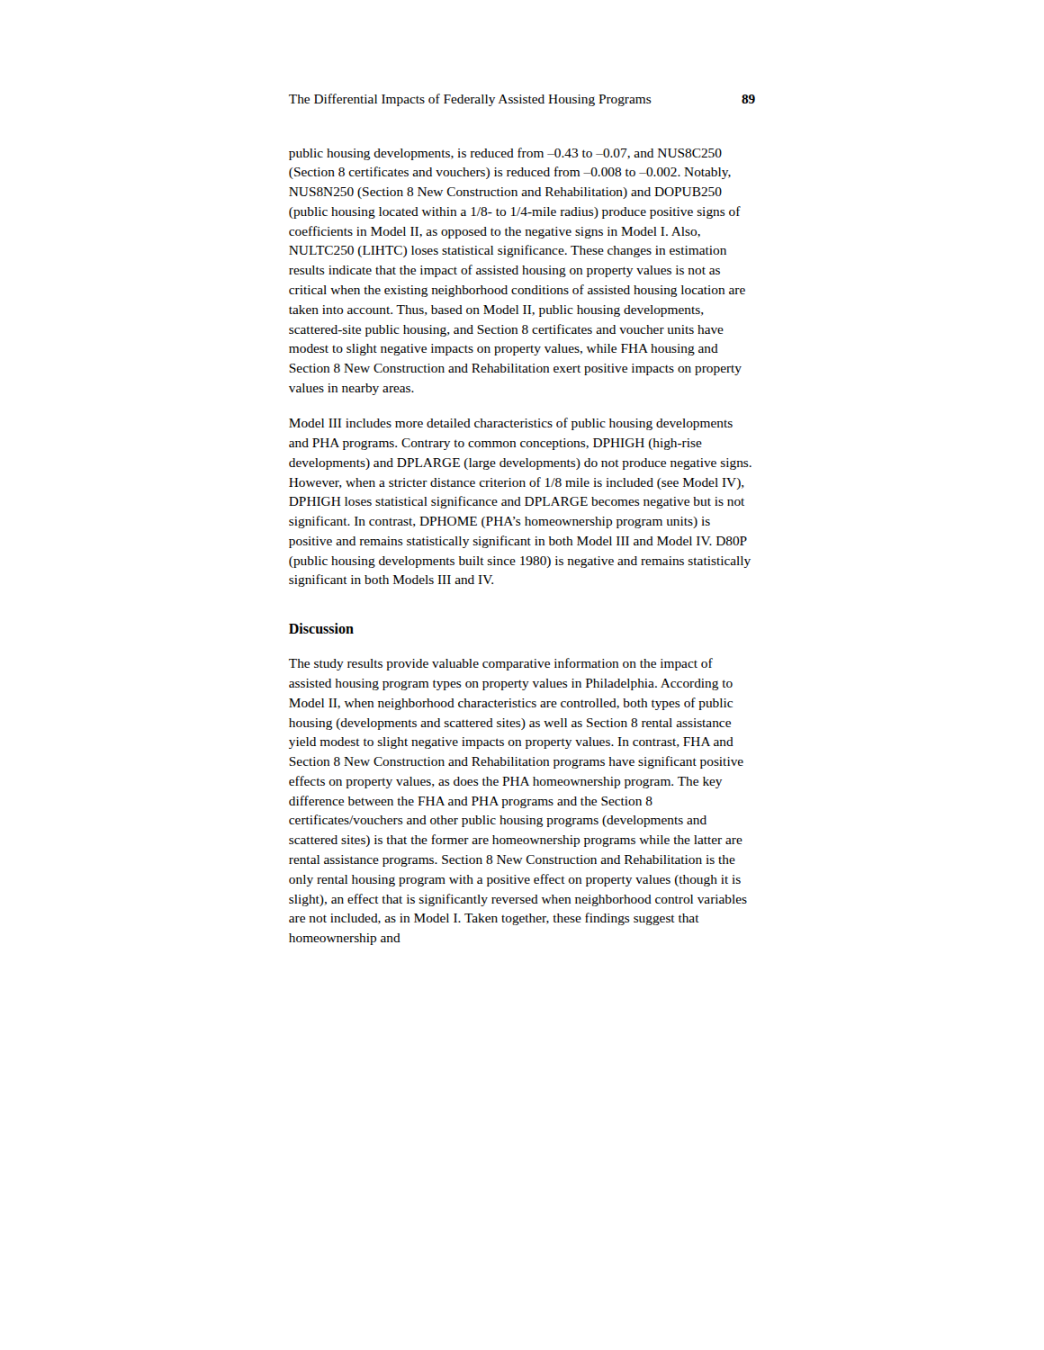The Differential Impacts of Federally Assisted Housing Programs 89
public housing developments, is reduced from –0.43 to –0.07, and NUS8C250 (Section 8 certificates and vouchers) is reduced from –0.008 to –0.002. Notably, NUS8N250 (Section 8 New Construction and Rehabilitation) and DOPUB250 (public housing located within a 1/8- to 1/4-mile radius) produce positive signs of coefficients in Model II, as opposed to the negative signs in Model I. Also, NULTC250 (LIHTC) loses statistical significance. These changes in estimation results indicate that the impact of assisted housing on property values is not as critical when the existing neighborhood conditions of assisted housing location are taken into account. Thus, based on Model II, public housing developments, scattered-site public housing, and Section 8 certificates and voucher units have modest to slight negative impacts on property values, while FHA housing and Section 8 New Construction and Rehabilitation exert positive impacts on property values in nearby areas.
Model III includes more detailed characteristics of public housing developments and PHA programs. Contrary to common conceptions, DPHIGH (high-rise developments) and DPLARGE (large developments) do not produce negative signs. However, when a stricter distance criterion of 1/8 mile is included (see Model IV), DPHIGH loses statistical significance and DPLARGE becomes negative but is not significant. In contrast, DPHOME (PHA’s homeownership program units) is positive and remains statistically significant in both Model III and Model IV. D80P (public housing developments built since 1980) is negative and remains statistically significant in both Models III and IV.
Discussion
The study results provide valuable comparative information on the impact of assisted housing program types on property values in Philadelphia. According to Model II, when neighborhood characteristics are controlled, both types of public housing (developments and scattered sites) as well as Section 8 rental assistance yield modest to slight negative impacts on property values. In contrast, FHA and Section 8 New Construction and Rehabilitation programs have significant positive effects on property values, as does the PHA homeownership program. The key difference between the FHA and PHA programs and the Section 8 certificates/vouchers and other public housing programs (developments and scattered sites) is that the former are homeownership programs while the latter are rental assistance programs. Section 8 New Construction and Rehabilitation is the only rental housing program with a positive effect on property values (though it is slight), an effect that is significantly reversed when neighborhood control variables are not included, as in Model I. Taken together, these findings suggest that homeownership and